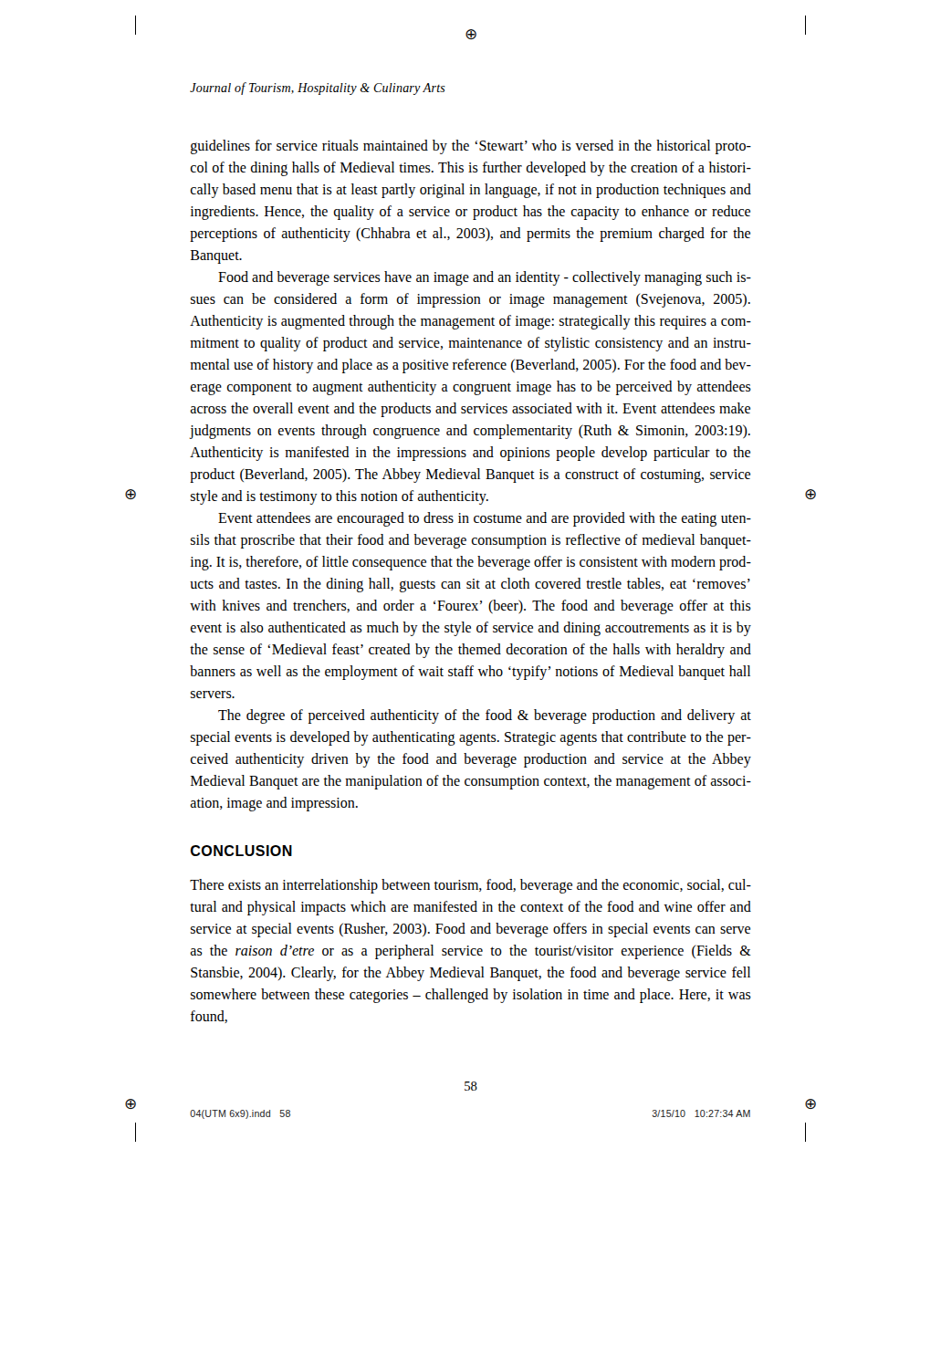⊕ ⊕ ⊕ ⊕ ⊕
Journal of Tourism, Hospitality & Culinary Arts
guidelines for service rituals maintained by the ‘Stewart’ who is versed in the historical protocol of the dining halls of Medieval times. This is further developed by the creation of a historically based menu that is at least partly original in language, if not in production techniques and ingredients. Hence, the quality of a service or product has the capacity to enhance or reduce perceptions of authenticity (Chhabra et al., 2003), and permits the premium charged for the Banquet.
Food and beverage services have an image and an identity - collectively managing such issues can be considered a form of impression or image management (Svejenova, 2005). Authenticity is augmented through the management of image: strategically this requires a commitment to quality of product and service, maintenance of stylistic consistency and an instrumental use of history and place as a positive reference (Beverland, 2005). For the food and beverage component to augment authenticity a congruent image has to be perceived by attendees across the overall event and the products and services associated with it. Event attendees make judgments on events through congruence and complementarity (Ruth & Simonin, 2003:19). Authenticity is manifested in the impressions and opinions people develop particular to the product (Beverland, 2005). The Abbey Medieval Banquet is a construct of costuming, service style and is testimony to this notion of authenticity.
Event attendees are encouraged to dress in costume and are provided with the eating utensils that proscribe that their food and beverage consumption is reflective of medieval banqueting. It is, therefore, of little consequence that the beverage offer is consistent with modern products and tastes. In the dining hall, guests can sit at cloth covered trestle tables, eat ‘removes’ with knives and trenchers, and order a ‘Fourex’ (beer). The food and beverage offer at this event is also authenticated as much by the style of service and dining accoutrements as it is by the sense of ‘Medieval feast’ created by the themed decoration of the halls with heraldry and banners as well as the employment of wait staff who ‘typify’ notions of Medieval banquet hall servers.
The degree of perceived authenticity of the food & beverage production and delivery at special events is developed by authenticating agents. Strategic agents that contribute to the perceived authenticity driven by the food and beverage production and service at the Abbey Medieval Banquet are the manipulation of the consumption context, the management of association, image and impression.
CONCLUSION
There exists an interrelationship between tourism, food, beverage and the economic, social, cultural and physical impacts which are manifested in the context of the food and wine offer and service at special events (Rusher, 2003). Food and beverage offers in special events can serve as the raison d’etre or as a peripheral service to the tourist/visitor experience (Fields & Stansbie, 2004). Clearly, for the Abbey Medieval Banquet, the food and beverage service fell somewhere between these categories – challenged by isolation in time and place. Here, it was found,
58
04(UTM 6x9).indd 58 3/15/10 10:27:34 AM